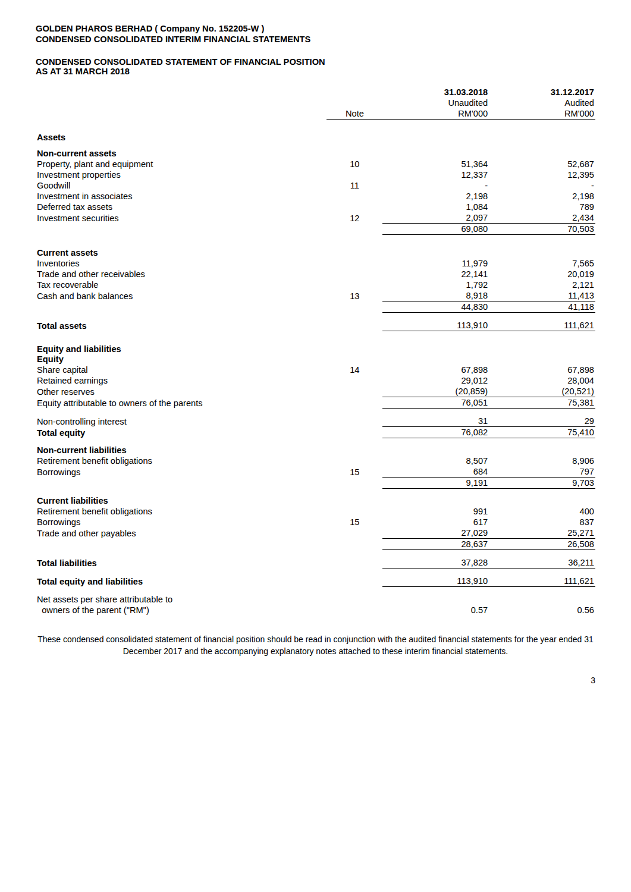GOLDEN PHAROS BERHAD ( Company No. 152205-W )
CONDENSED CONSOLIDATED INTERIM FINANCIAL STATEMENTS
CONDENSED CONSOLIDATED STATEMENT OF FINANCIAL POSITION
AS AT 31 MARCH 2018
| | | 31.03.2018 | 31.12.2017 |
| | | Unaudited | Audited |
| | Note | RM'000 | RM'000 |
| Assets | | | |
| Non-current assets | | | |
| Property, plant and equipment | 10 | 51,364 | 52,687 |
| Investment properties | | 12,337 | 12,395 |
| Goodwill | 11 | - | - |
| Investment in associates | | 2,198 | 2,198 |
| Deferred tax assets | | 1,084 | 789 |
| Investment securities | 12 | 2,097 | 2,434 |
| | | 69,080 | 70,503 |
| Current assets | | | |
| Inventories | | 11,979 | 7,565 |
| Trade and other receivables | | 22,141 | 20,019 |
| Tax recoverable | | 1,792 | 2,121 |
| Cash and bank balances | 13 | 8,918 | 11,413 |
| | | 44,830 | 41,118 |
| Total assets | | 113,910 | 111,621 |
| Equity and liabilities | | | |
| Equity | | | |
| Share capital | 14 | 67,898 | 67,898 |
| Retained earnings | | 29,012 | 28,004 |
| Other reserves | | (20,859) | (20,521) |
| Equity attributable to owners of the parents | | 76,051 | 75,381 |
| Non-controlling interest | | 31 | 29 |
| Total equity | | 76,082 | 75,410 |
| Non-current liabilities | | | |
| Retirement benefit obligations | | 8,507 | 8,906 |
| Borrowings | 15 | 684 | 797 |
| | | 9,191 | 9,703 |
| Current liabilities | | | |
| Retirement benefit obligations | | 991 | 400 |
| Borrowings | 15 | 617 | 837 |
| Trade and other payables | | 27,029 | 25,271 |
| | | 28,637 | 26,508 |
| Total liabilities | | 37,828 | 36,211 |
| Total equity and liabilities | | 113,910 | 111,621 |
| Net assets per share attributable to | | | |
| owners of the parent ("RM") | | 0.57 | 0.56 |
These condensed consolidated statement of financial position should be read in conjunction with the audited financial statements for the year ended 31 December 2017 and the accompanying explanatory notes attached to these interim financial statements.
3